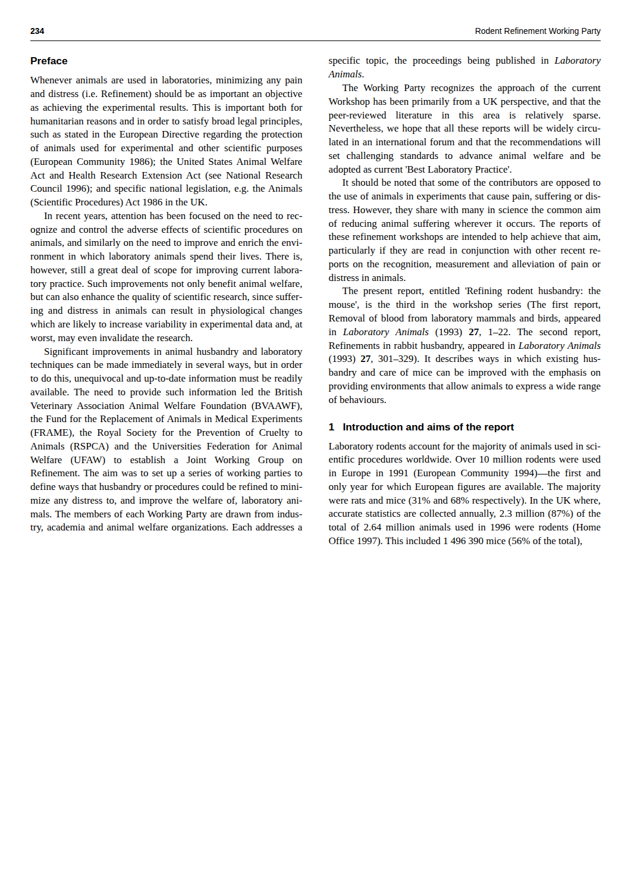234 Rodent Refinement Working Party
Preface
Whenever animals are used in laboratories, minimizing any pain and distress (i.e. Refinement) should be as important an objective as achieving the experimental results. This is important both for humanitarian reasons and in order to satisfy broad legal principles, such as stated in the European Directive regarding the protection of animals used for experimental and other scientific purposes (European Community 1986); the United States Animal Welfare Act and Health Research Extension Act (see National Research Council 1996); and specific national legislation, e.g. the Animals (Scientific Procedures) Act 1986 in the UK.
In recent years, attention has been focused on the need to recognize and control the adverse effects of scientific procedures on animals, and similarly on the need to improve and enrich the environment in which laboratory animals spend their lives. There is, however, still a great deal of scope for improving current laboratory practice. Such improvements not only benefit animal welfare, but can also enhance the quality of scientific research, since suffering and distress in animals can result in physiological changes which are likely to increase variability in experimental data and, at worst, may even invalidate the research.
Significant improvements in animal husbandry and laboratory techniques can be made immediately in several ways, but in order to do this, unequivocal and up-to-date information must be readily available. The need to provide such information led the British Veterinary Association Animal Welfare Foundation (BVAAWF), the Fund for the Replacement of Animals in Medical Experiments (FRAME), the Royal Society for the Prevention of Cruelty to Animals (RSPCA) and the Universities Federation for Animal Welfare (UFAW) to establish a Joint Working Group on Refinement. The aim was to set up a series of working parties to define ways that husbandry or procedures could be refined to minimize any distress to, and improve the welfare of, laboratory animals. The members of each Working Party are drawn from industry, academia and animal welfare organizations. Each addresses a specific topic, the proceedings being published in Laboratory Animals.
The Working Party recognizes the approach of the current Workshop has been primarily from a UK perspective, and that the peer-reviewed literature in this area is relatively sparse. Nevertheless, we hope that all these reports will be widely circulated in an international forum and that the recommendations will set challenging standards to advance animal welfare and be adopted as current 'Best Laboratory Practice'.
It should be noted that some of the contributors are opposed to the use of animals in experiments that cause pain, suffering or distress. However, they share with many in science the common aim of reducing animal suffering wherever it occurs. The reports of these refinement workshops are intended to help achieve that aim, particularly if they are read in conjunction with other recent reports on the recognition, measurement and alleviation of pain or distress in animals.
The present report, entitled 'Refining rodent husbandry: the mouse', is the third in the workshop series (The first report, Removal of blood from laboratory mammals and birds, appeared in Laboratory Animals (1993) 27, 1–22. The second report, Refinements in rabbit husbandry, appeared in Laboratory Animals (1993) 27, 301–329). It describes ways in which existing husbandry and care of mice can be improved with the emphasis on providing environments that allow animals to express a wide range of behaviours.
1 Introduction and aims of the report
Laboratory rodents account for the majority of animals used in scientific procedures worldwide. Over 10 million rodents were used in Europe in 1991 (European Community 1994)—the first and only year for which European figures are available. The majority were rats and mice (31% and 68% respectively). In the UK where, accurate statistics are collected annually, 2.3 million (87%) of the total of 2.64 million animals used in 1996 were rodents (Home Office 1997). This included 1 496 390 mice (56% of the total),